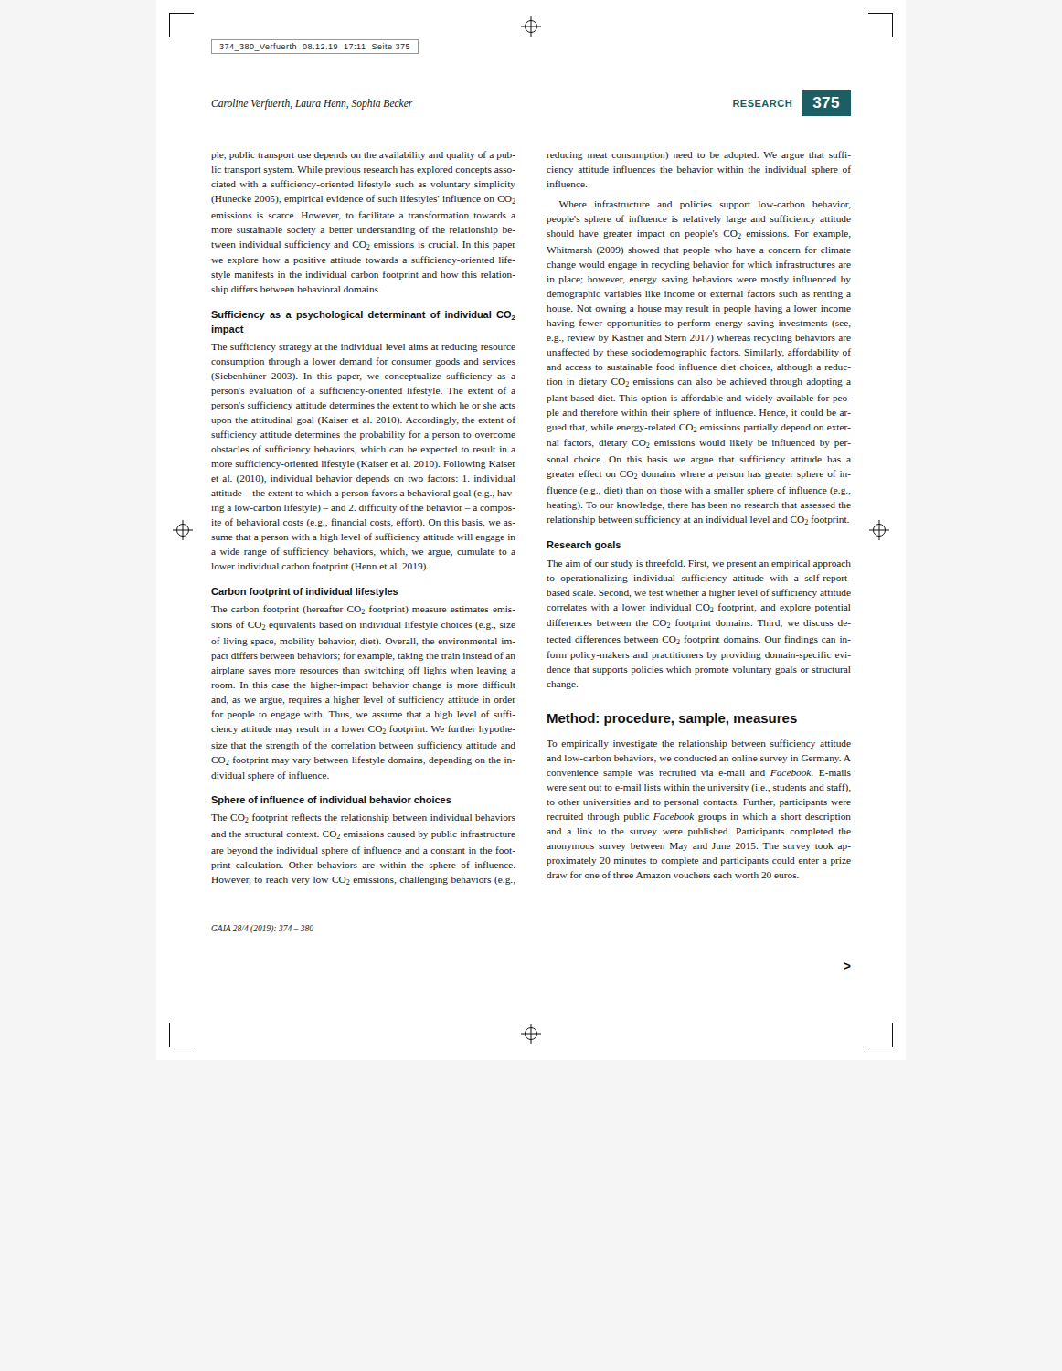374_380_Verfuerth 08.12.19 17:11 Seite 375
Caroline Verfuerth, Laura Henn, Sophia Becker
RESEARCH 375
ple, public transport use depends on the availability and quality of a public transport system. While previous research has explored concepts associated with a sufficiency-oriented lifestyle such as voluntary simplicity (Hunecke 2005), empirical evidence of such lifestyles' influence on CO2 emissions is scarce. However, to facilitate a transformation towards a more sustainable society a better understanding of the relationship between individual sufficiency and CO2 emissions is crucial. In this paper we explore how a positive attitude towards a sufficiency-oriented lifestyle manifests in the individual carbon footprint and how this relationship differs between behavioral domains.
Sufficiency as a psychological determinant of individual CO2 impact
The sufficiency strategy at the individual level aims at reducing resource consumption through a lower demand for consumer goods and services (Siebenhüner 2003). In this paper, we conceptualize sufficiency as a person's evaluation of a sufficiency-oriented lifestyle. The extent of a person's sufficiency attitude determines the extent to which he or she acts upon the attitudinal goal (Kaiser et al. 2010). Accordingly, the extent of sufficiency attitude determines the probability for a person to overcome obstacles of sufficiency behaviors, which can be expected to result in a more sufficiency-oriented lifestyle (Kaiser et al. 2010). Following Kaiser et al. (2010), individual behavior depends on two factors: 1. individual attitude – the extent to which a person favors a behavioral goal (e.g., having a low-carbon lifestyle) – and 2. difficulty of the behavior – a composite of behavioral costs (e.g., financial costs, effort). On this basis, we assume that a person with a high level of sufficiency attitude will engage in a wide range of sufficiency behaviors, which, we argue, cumulate to a lower individual carbon footprint (Henn et al. 2019).
Carbon footprint of individual lifestyles
The carbon footprint (hereafter CO2 footprint) measure estimates emissions of CO2 equivalents based on individual lifestyle choices (e.g., size of living space, mobility behavior, diet). Overall, the environmental impact differs between behaviors; for example, taking the train instead of an airplane saves more resources than switching off lights when leaving a room. In this case the higher-impact behavior change is more difficult and, as we argue, requires a higher level of sufficiency attitude in order for people to engage with. Thus, we assume that a high level of sufficiency attitude may result in a lower CO2 footprint. We further hypothesize that the strength of the correlation between sufficiency attitude and CO2 footprint may vary between lifestyle domains, depending on the individual sphere of influence.
Sphere of influence of individual behavior choices
The CO2 footprint reflects the relationship between individual behaviors and the structural context. CO2 emissions caused by public infrastructure are beyond the individual sphere of influence and a constant in the footprint calculation. Other behaviors are within the sphere of influence. However, to reach very low CO2 emissions, challenging behaviors (e.g., reducing meat consumption) need to be adopted. We argue that sufficiency attitude influences the behavior within the individual sphere of influence.
Where infrastructure and policies support low-carbon behavior, people's sphere of influence is relatively large and sufficiency attitude should have greater impact on people's CO2 emissions. For example, Whitmarsh (2009) showed that people who have a concern for climate change would engage in recycling behavior for which infrastructures are in place; however, energy saving behaviors were mostly influenced by demographic variables like income or external factors such as renting a house. Not owning a house may result in people having a lower income having fewer opportunities to perform energy saving investments (see, e.g., review by Kastner and Stern 2017) whereas recycling behaviors are unaffected by these sociodemographic factors. Similarly, affordability of and access to sustainable food influence diet choices, although a reduction in dietary CO2 emissions can also be achieved through adopting a plant-based diet. This option is affordable and widely available for people and therefore within their sphere of influence. Hence, it could be argued that, while energy-related CO2 emissions partially depend on external factors, dietary CO2 emissions would likely be influenced by personal choice. On this basis we argue that sufficiency attitude has a greater effect on CO2 domains where a person has greater sphere of influence (e.g., diet) than on those with a smaller sphere of influence (e.g., heating). To our knowledge, there has been no research that assessed the relationship between sufficiency at an individual level and CO2 footprint.
Research goals
The aim of our study is threefold. First, we present an empirical approach to operationalizing individual sufficiency attitude with a self-report-based scale. Second, we test whether a higher level of sufficiency attitude correlates with a lower individual CO2 footprint, and explore potential differences between the CO2 footprint domains. Third, we discuss detected differences between CO2 footprint domains. Our findings can inform policy-makers and practitioners by providing domain-specific evidence that supports policies which promote voluntary goals or structural change.
Method: procedure, sample, measures
To empirically investigate the relationship between sufficiency attitude and low-carbon behaviors, we conducted an online survey in Germany. A convenience sample was recruited via e-mail and Facebook. E-mails were sent out to e-mail lists within the university (i.e., students and staff), to other universities and to personal contacts. Further, participants were recruited through public Facebook groups in which a short description and a link to the survey were published. Participants completed the anonymous survey between May and June 2015. The survey took approximately 20 minutes to complete and participants could enter a prize draw for one of three Amazon vouchers each worth 20 euros.
>
GAIA 28/4 (2019): 374 – 380